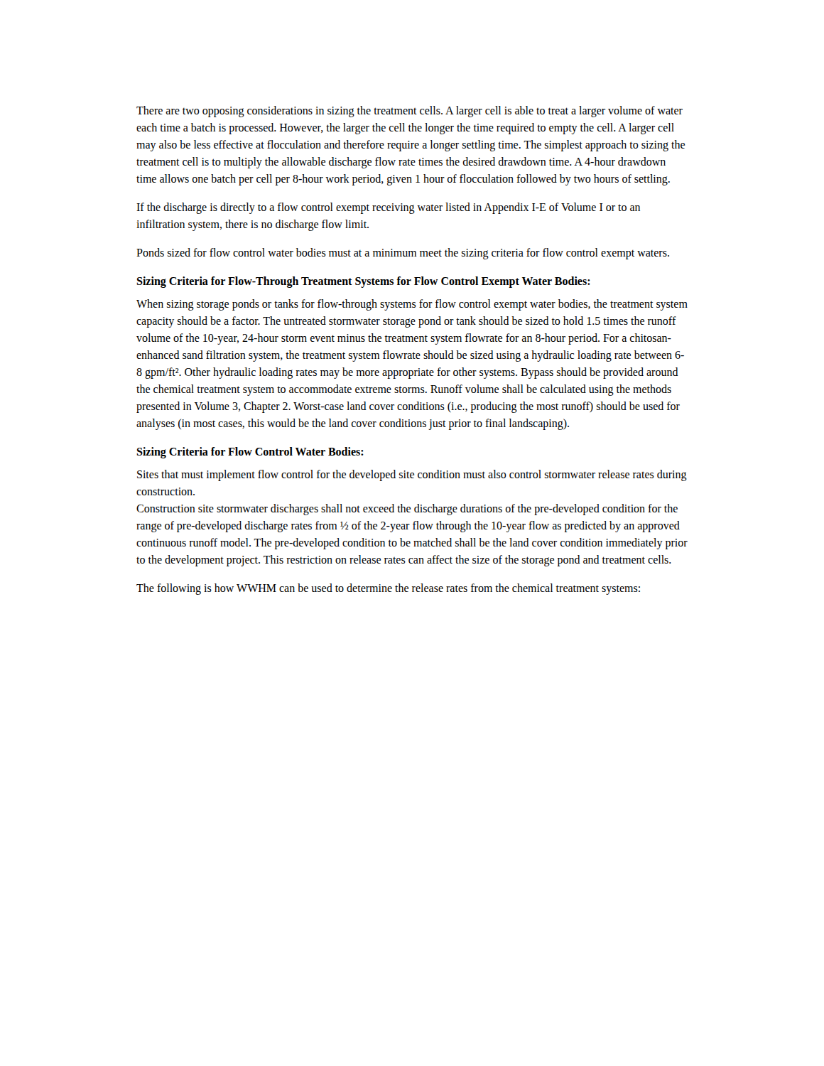There are two opposing considerations in sizing the treatment cells. A larger cell is able to treat a larger volume of water each time a batch is processed. However, the larger the cell the longer the time required to empty the cell. A larger cell may also be less effective at flocculation and therefore require a longer settling time. The simplest approach to sizing the treatment cell is to multiply the allowable discharge flow rate times the desired drawdown time. A 4-hour drawdown time allows one batch per cell per 8-hour work period, given 1 hour of flocculation followed by two hours of settling.
If the discharge is directly to a flow control exempt receiving water listed in Appendix I-E of Volume I or to an infiltration system, there is no discharge flow limit.
Ponds sized for flow control water bodies must at a minimum meet the sizing criteria for flow control exempt waters.
Sizing Criteria for Flow-Through Treatment Systems for Flow Control Exempt Water Bodies:
When sizing storage ponds or tanks for flow-through systems for flow control exempt water bodies, the treatment system capacity should be a factor. The untreated stormwater storage pond or tank should be sized to hold 1.5 times the runoff volume of the 10-year, 24-hour storm event minus the treatment system flowrate for an 8-hour period. For a chitosan- enhanced sand filtration system, the treatment system flowrate should be sized using a hydraulic loading rate between 6-8 gpm/ft². Other hydraulic loading rates may be more appropriate for other systems. Bypass should be provided around the chemical treatment system to accommodate extreme storms. Runoff volume shall be calculated using the methods presented in Volume 3, Chapter 2. Worst-case land cover conditions (i.e., producing the most runoff) should be used for analyses (in most cases, this would be the land cover conditions just prior to final landscaping).
Sizing Criteria for Flow Control Water Bodies:
Sites that must implement flow control for the developed site condition must also control stormwater release rates during construction.
Construction site stormwater discharges shall not exceed the discharge durations of the pre-developed condition for the range of pre-developed discharge rates from ½ of the 2-year flow through the 10-year flow as predicted by an approved continuous runoff model. The pre-developed condition to be matched shall be the land cover condition immediately prior to the development project. This restriction on release rates can affect the size of the storage pond and treatment cells.
The following is how WWHM can be used to determine the release rates from the chemical treatment systems: